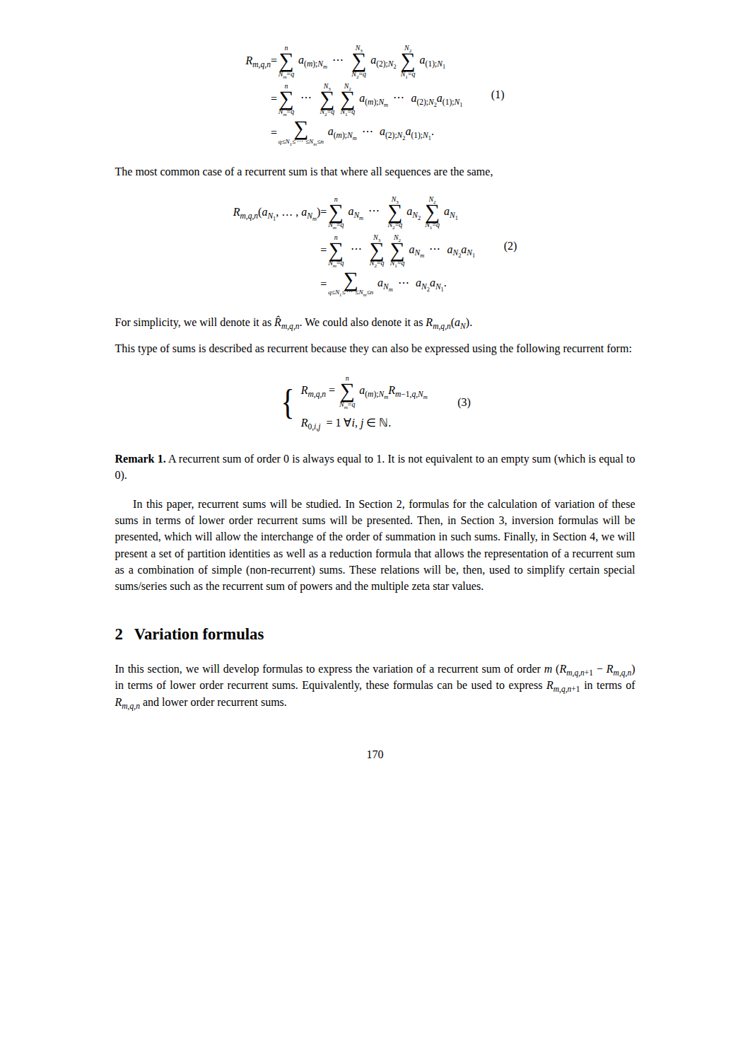| R m , q , n | = | n ∑ N m = q a ( m ); N m ⋯ N 3 ∑ N 2 = q a (2); N 2 N 2 ∑ N 1 = q a (1); N 1 |
| | = | n ∑ N m = q ⋯ N 3 ∑ N 2 = q N 2 ∑ N 1 = q a ( m ); N m ⋯ a (2); N 2 a (1); N 1 |
| | = | ∑ q ≤ N 1 ≤ ⋯ ≤ N m ≤ n a ( m ); N m ⋯ a (2); N 2 a (1); N 1 . |
(1)
The most common case of a recurrent sum is that where all sequences are the same,
| R m , q , n ( a N 1 , … , a N m ) | = | n ∑ N m = q a N m ⋯ N 3 ∑ N 2 = q a N 2 N 2 ∑ N 1 = q a N 1 |
| | = | n ∑ N m = q ⋯ N 3 ∑ N 2 = q N 2 ∑ N 1 = q a N m ⋯ a N 2 a N 1 |
| | = | ∑ q ≤ N 1 ≤ ⋯ ≤ N m ≤ n a N m ⋯ a N 2 a N 1 . |
(2)
For simplicity, we will denote it as R̂m,q,n. We could also denote it as Rm,q,n(aN).
This type of sums is described as recurrent because they can also be expressed using the following recurrent form:
{
| R m , q , n = n ∑ N m = q a ( m ); N m R m −1, q , N m |
| R 0, i , j = 1 ∀ i , j ∈ ℕ. |
(3)
Remark 1. A recurrent sum of order 0 is always equal to 1. It is not equivalent to an empty sum (which is equal to 0).
In this paper, recurrent sums will be studied. In Section 2, formulas for the calculation of variation of these sums in terms of lower order recurrent sums will be presented. Then, in Section 3, inversion formulas will be presented, which will allow the interchange of the order of summation in such sums. Finally, in Section 4, we will present a set of partition identities as well as a reduction formula that allows the representation of a recurrent sum as a combination of simple (non-recurrent) sums. These relations will be, then, used to simplify certain special sums/series such as the recurrent sum of powers and the multiple zeta star values.
2 Variation formulas
In this section, we will develop formulas to express the variation of a recurrent sum of order m (Rm,q,n+1 − Rm,q,n) in terms of lower order recurrent sums. Equivalently, these formulas can be used to express Rm,q,n+1 in terms of Rm,q,n and lower order recurrent sums.
170